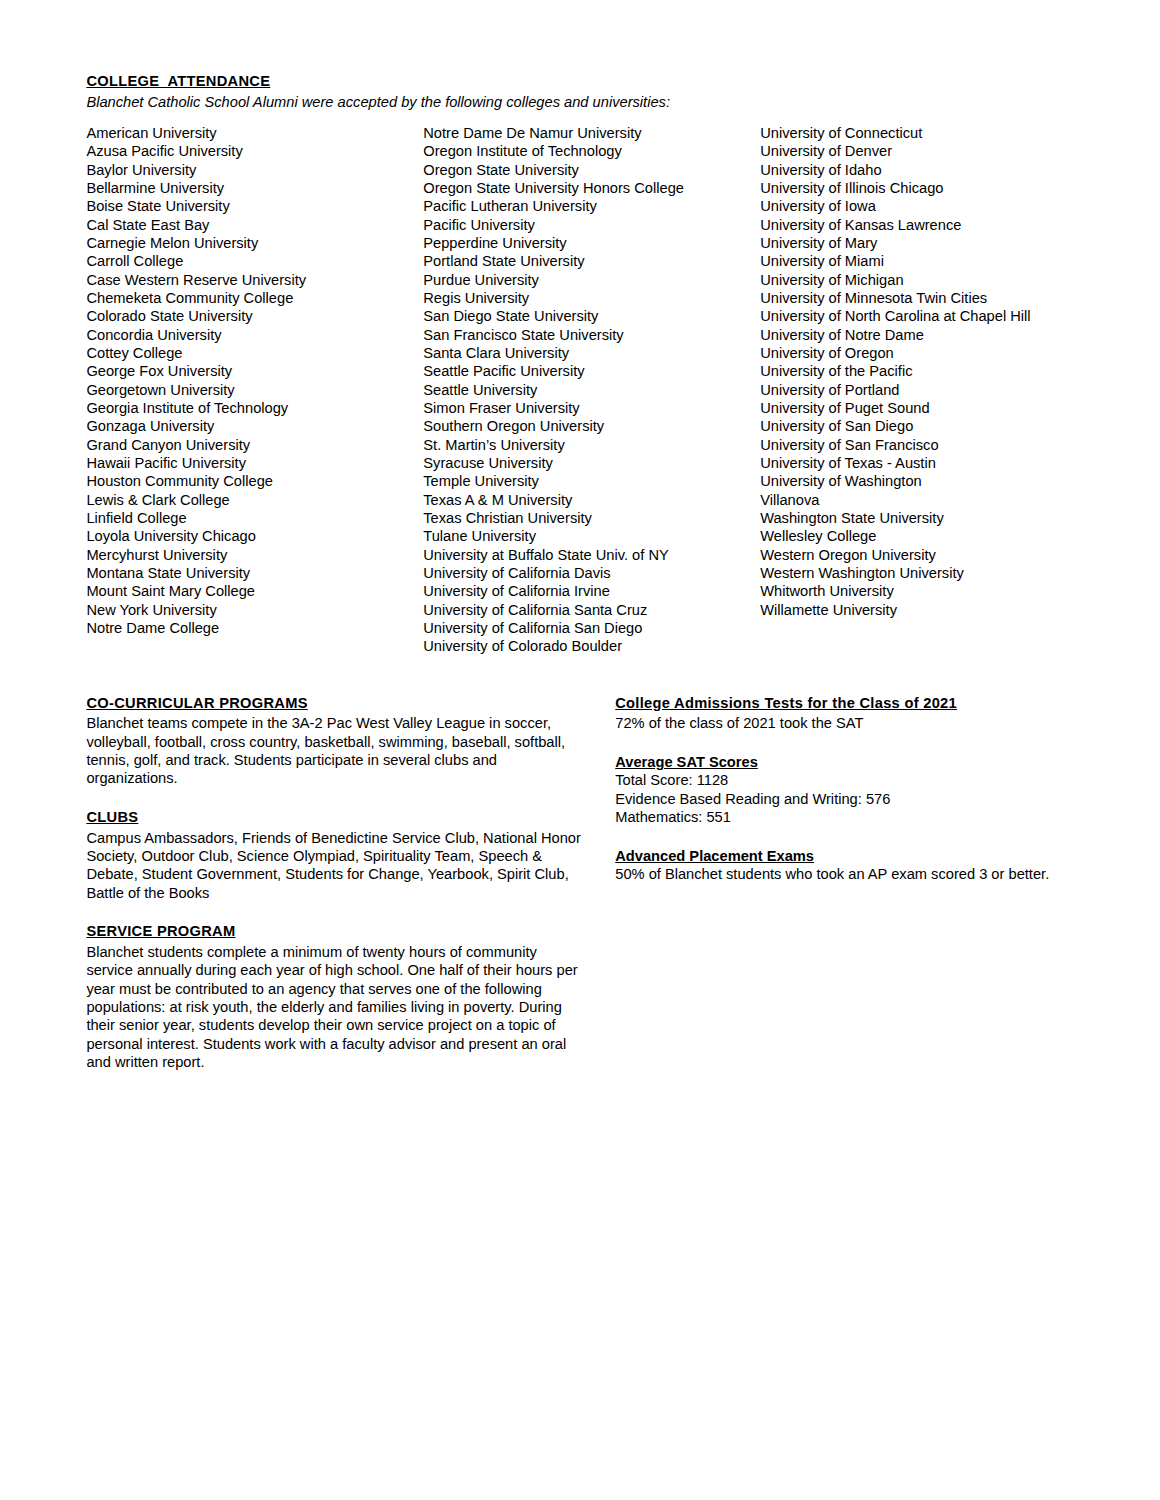COLLEGE ATTENDANCE
Blanchet Catholic School Alumni were accepted by the following colleges and universities:
American University
Azusa Pacific University
Baylor University
Bellarmine University
Boise State University
Cal State East Bay
Carnegie Melon University
Carroll College
Case Western Reserve University
Chemeketa Community College
Colorado State University
Concordia University
Cottey College
George Fox University
Georgetown University
Georgia Institute of Technology
Gonzaga University
Grand Canyon University
Hawaii Pacific University
Houston Community College
Lewis & Clark College
Linfield College
Loyola University Chicago
Mercyhurst University
Montana State University
Mount Saint Mary College
New York University
Notre Dame College
Notre Dame De Namur University
Oregon Institute of Technology
Oregon State University
Oregon State University Honors College
Pacific Lutheran University
Pacific University
Pepperdine University
Portland State University
Purdue University
Regis University
San Diego State University
San Francisco State University
Santa Clara University
Seattle Pacific University
Seattle University
Simon Fraser University
Southern Oregon University
St. Martin’s University
Syracuse University
Temple University
Texas A & M University
Texas Christian University
Tulane University
University at Buffalo State Univ. of NY
University of California Davis
University of California Irvine
University of California Santa Cruz
University of California San Diego
University of Colorado Boulder
University of Connecticut
University of Denver
University of Idaho
University of Illinois Chicago
University of Iowa
University of Kansas Lawrence
University of Mary
University of Miami
University of Michigan
University of Minnesota Twin Cities
University of North Carolina at Chapel Hill
University of Notre Dame
University of Oregon
University of the Pacific
University of Portland
University of Puget Sound
University of San Diego
University of San Francisco
University of Texas - Austin
University of Washington
Villanova
Washington State University
Wellesley College
Western Oregon University
Western Washington University
Whitworth University
Willamette University
CO-CURRICULAR PROGRAMS
Blanchet teams compete in the 3A-2 Pac West Valley League in soccer, volleyball, football, cross country, basketball, swimming, baseball, softball, tennis, golf, and track. Students participate in several clubs and organizations.
CLUBS
Campus Ambassadors, Friends of Benedictine Service Club, National Honor Society, Outdoor Club, Science Olympiad, Spirituality Team, Speech & Debate, Student Government, Students for Change, Yearbook, Spirit Club, Battle of the Books
SERVICE PROGRAM
Blanchet students complete a minimum of twenty hours of community service annually during each year of high school. One half of their hours per year must be contributed to an agency that serves one of the following populations: at risk youth, the elderly and families living in poverty. During their senior year, students develop their own service project on a topic of personal interest. Students work with a faculty advisor and present an oral and written report.
College Admissions Tests for the Class of 2021
72% of the class of 2021 took the SAT
Average SAT Scores
Total Score: 1128
Evidence Based Reading and Writing: 576
Mathematics: 551
Advanced Placement Exams
50% of Blanchet students who took an AP exam scored 3 or better.